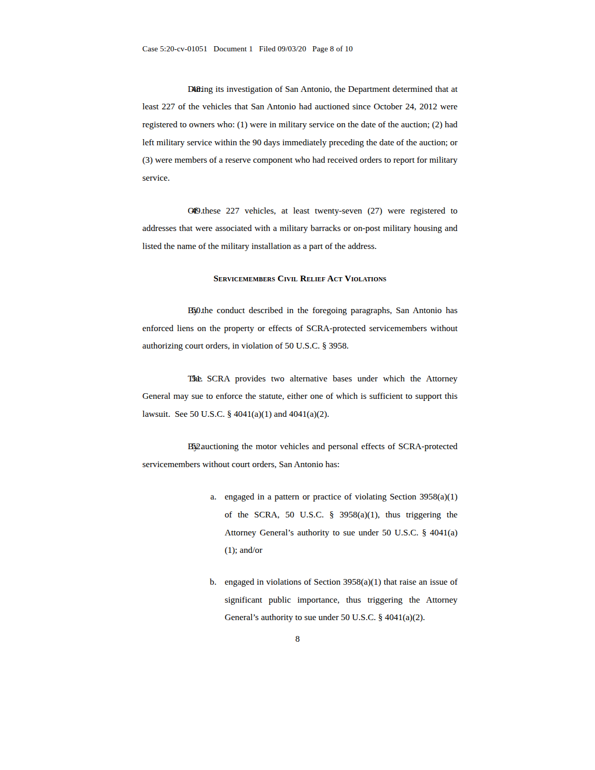Case 5:20-cv-01051 Document 1 Filed 09/03/20 Page 8 of 10
48. During its investigation of San Antonio, the Department determined that at least 227 of the vehicles that San Antonio had auctioned since October 24, 2012 were registered to owners who: (1) were in military service on the date of the auction; (2) had left military service within the 90 days immediately preceding the date of the auction; or (3) were members of a reserve component who had received orders to report for military service.
49. Of these 227 vehicles, at least twenty-seven (27) were registered to addresses that were associated with a military barracks or on-post military housing and listed the name of the military installation as a part of the address.
Servicemembers Civil Relief Act Violations
50. By the conduct described in the foregoing paragraphs, San Antonio has enforced liens on the property or effects of SCRA-protected servicemembers without authorizing court orders, in violation of 50 U.S.C. § 3958.
51. The SCRA provides two alternative bases under which the Attorney General may sue to enforce the statute, either one of which is sufficient to support this lawsuit. See 50 U.S.C. § 4041(a)(1) and 4041(a)(2).
52. By auctioning the motor vehicles and personal effects of SCRA-protected servicemembers without court orders, San Antonio has:
engaged in a pattern or practice of violating Section 3958(a)(1) of the SCRA, 50 U.S.C. § 3958(a)(1), thus triggering the Attorney General’s authority to sue under 50 U.S.C. § 4041(a)(1); and/or
engaged in violations of Section 3958(a)(1) that raise an issue of significant public importance, thus triggering the Attorney General’s authority to sue under 50 U.S.C. § 4041(a)(2).
8